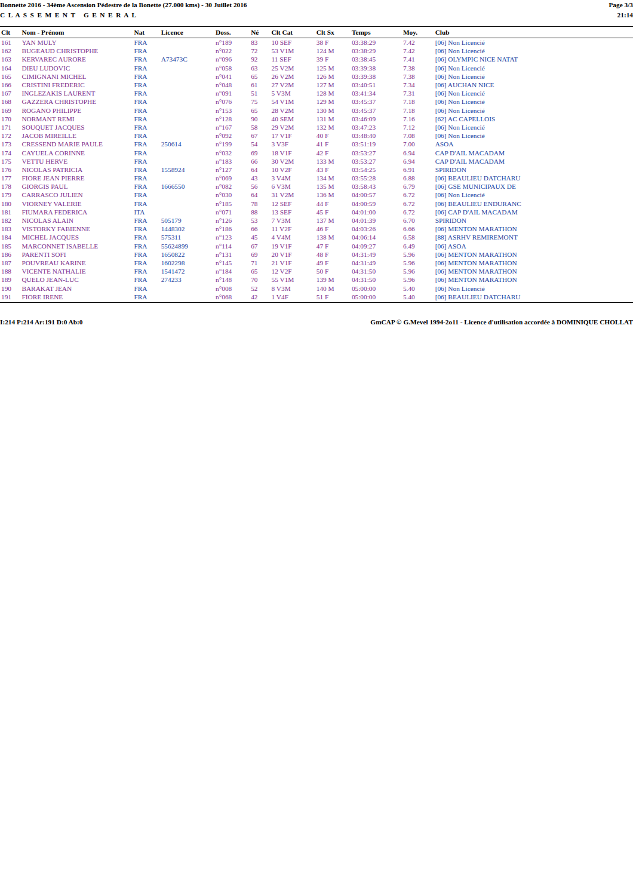Bonnette 2016 - 34ème Ascension Pédestre de la Bonette (27.000 kms) - 30 Juillet 2016
C L A S S E M E N T G E N E R A L
Page 3/3
21:14
| Clt | Nom - Prénom | Nat | Licence | Doss. | Né | Clt Cat | Clt Sx | Temps | Moy. | Club |
| --- | --- | --- | --- | --- | --- | --- | --- | --- | --- | --- |
| 161 | YAN MULY | FRA | | n°189 | 83 | 10 SEF | 38 F | 03:38:29 | 7.42 | [06] Non Licencié |
| 162 | BUGEAUD CHRISTOPHE | FRA | | n°022 | 72 | 53 V1M | 124 M | 03:38:29 | 7.42 | [06] Non Licencié |
| 163 | KERVAREC AURORE | FRA | A73473C | n°096 | 92 | 11 SEF | 39 F | 03:38:45 | 7.41 | [06] OLYMPIC NICE NATAT |
| 164 | DIEU LUDOVIC | FRA | | n°058 | 63 | 25 V2M | 125 M | 03:39:38 | 7.38 | [06] Non Licencié |
| 165 | CIMIGNANI MICHEL | FRA | | n°041 | 65 | 26 V2M | 126 M | 03:39:38 | 7.38 | [06] Non Licencié |
| 166 | CRISTINI FREDERIC | FRA | | n°048 | 61 | 27 V2M | 127 M | 03:40:51 | 7.34 | [06] AUCHAN NICE |
| 167 | INGLEZAKIS LAURENT | FRA | | n°091 | 51 | 5 V3M | 128 M | 03:41:34 | 7.31 | [06] Non Licencié |
| 168 | GAZZERA CHRISTOPHE | FRA | | n°076 | 75 | 54 V1M | 129 M | 03:45:37 | 7.18 | [06] Non Licencié |
| 169 | ROGANO PHILIPPE | FRA | | n°153 | 65 | 28 V2M | 130 M | 03:45:37 | 7.18 | [06] Non Licencié |
| 170 | NORMANT REMI | FRA | | n°128 | 90 | 40 SEM | 131 M | 03:46:09 | 7.16 | [62] AC CAPELLOIS |
| 171 | SOUQUET JACQUES | FRA | | n°167 | 58 | 29 V2M | 132 M | 03:47:23 | 7.12 | [06] Non Licencié |
| 172 | JACOB MIREILLE | FRA | | n°092 | 67 | 17 V1F | 40 F | 03:48:40 | 7.08 | [06] Non Licencié |
| 173 | CRESSEND MARIE PAULE | FRA | 250614 | n°199 | 54 | 3 V3F | 41 F | 03:51:19 | 7.00 | ASOA |
| 174 | CAYUELA CORINNE | FRA | | n°032 | 69 | 18 V1F | 42 F | 03:53:27 | 6.94 | CAP D'AIL MACADAM |
| 175 | VETTU HERVE | FRA | | n°183 | 66 | 30 V2M | 133 M | 03:53:27 | 6.94 | CAP D'AIL MACADAM |
| 176 | NICOLAS PATRICIA | FRA | 1558924 | n°127 | 64 | 10 V2F | 43 F | 03:54:25 | 6.91 | SPIRIDON |
| 177 | FIORE JEAN PIERRE | FRA | | n°069 | 43 | 3 V4M | 134 M | 03:55:28 | 6.88 | [06] BEAULIEU DATCHARU |
| 178 | GIORGIS PAUL | FRA | 1666550 | n°082 | 56 | 6 V3M | 135 M | 03:58:43 | 6.79 | [06] GSE MUNICIPAUX DE |
| 179 | CARRASCO JULIEN | FRA | | n°030 | 64 | 31 V2M | 136 M | 04:00:57 | 6.72 | [06] Non Licencié |
| 180 | VIORNEY VALERIE | FRA | | n°185 | 78 | 12 SEF | 44 F | 04:00:59 | 6.72 | [06] BEAULIEU ENDURANC |
| 181 | FIUMARA FEDERICA | ITA | | n°071 | 88 | 13 SEF | 45 F | 04:01:00 | 6.72 | [06] CAP D'AIL MACADAM |
| 182 | NICOLAS ALAIN | FRA | 505179 | n°126 | 53 | 7 V3M | 137 M | 04:01:39 | 6.70 | SPIRIDON |
| 183 | VISTORKY FABIENNE | FRA | 1448302 | n°186 | 66 | 11 V2F | 46 F | 04:03:26 | 6.66 | [06] MENTON MARATHON |
| 184 | MICHEL JACQUES | FRA | 575311 | n°123 | 45 | 4 V4M | 138 M | 04:06:14 | 6.58 | [88] ASRHV REMIREMONT |
| 185 | MARCONNET ISABELLE | FRA | 55624899 | n°114 | 67 | 19 V1F | 47 F | 04:09:27 | 6.49 | [06] ASOA |
| 186 | PARENTI SOFI | FRA | 1650822 | n°131 | 69 | 20 V1F | 48 F | 04:31:49 | 5.96 | [06] MENTON MARATHON |
| 187 | POUVREAU KARINE | FRA | 1602298 | n°145 | 71 | 21 V1F | 49 F | 04:31:49 | 5.96 | [06] MENTON MARATHON |
| 188 | VICENTE NATHALIE | FRA | 1541472 | n°184 | 65 | 12 V2F | 50 F | 04:31:50 | 5.96 | [06] MENTON MARATHON |
| 189 | QUELO JEAN-LUC | FRA | 274233 | n°148 | 70 | 55 V1M | 139 M | 04:31:50 | 5.96 | [06] MENTON MARATHON |
| 190 | BARAKAT JEAN | FRA | | n°008 | 52 | 8 V3M | 140 M | 05:00:00 | 5.40 | [06] Non Licencié |
| 191 | FIORE IRENE | FRA | | n°068 | 42 | 1 V4F | 51 F | 05:00:00 | 5.40 | [06] BEAULIEU DATCHARU |
I:214 P:214 Ar:191 D:0 Ab:0
GmCAP © G.Mevel 1994-2o11 - Licence d'utilisation accordée à DOMINIQUE CHOLLAT